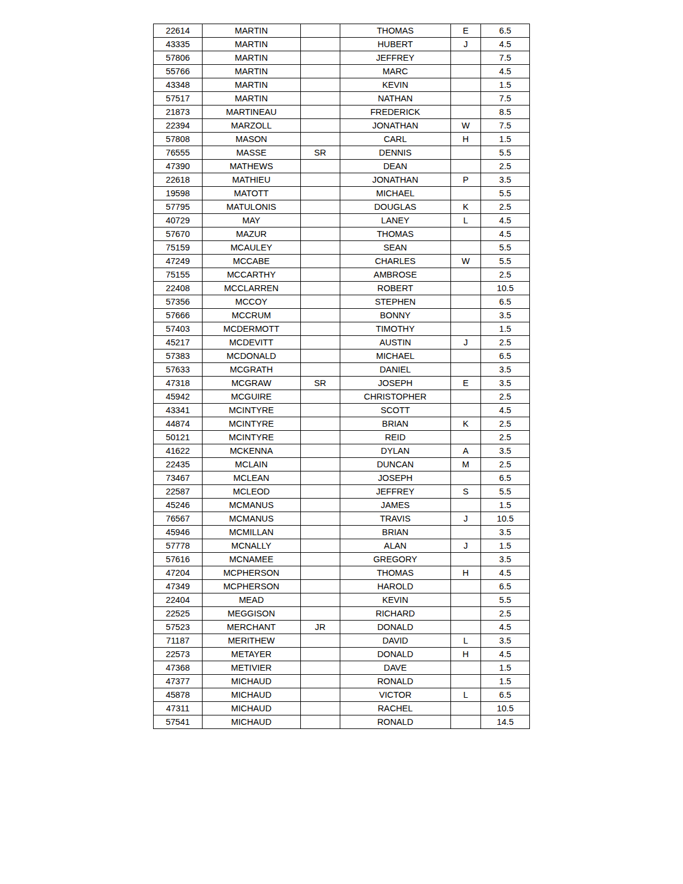| 22614 | MARTIN | | THOMAS | E | 6.5 |
| 43335 | MARTIN | | HUBERT | J | 4.5 |
| 57806 | MARTIN | | JEFFREY | | 7.5 |
| 55766 | MARTIN | | MARC | | 4.5 |
| 43348 | MARTIN | | KEVIN | | 1.5 |
| 57517 | MARTIN | | NATHAN | | 7.5 |
| 21873 | MARTINEAU | | FREDERICK | | 8.5 |
| 22394 | MARZOLL | | JONATHAN | W | 7.5 |
| 57808 | MASON | | CARL | H | 1.5 |
| 76555 | MASSE | SR | DENNIS | | 5.5 |
| 47390 | MATHEWS | | DEAN | | 2.5 |
| 22618 | MATHIEU | | JONATHAN | P | 3.5 |
| 19598 | MATOTT | | MICHAEL | | 5.5 |
| 57795 | MATULONIS | | DOUGLAS | K | 2.5 |
| 40729 | MAY | | LANEY | L | 4.5 |
| 57670 | MAZUR | | THOMAS | | 4.5 |
| 75159 | MCAULEY | | SEAN | | 5.5 |
| 47249 | MCCABE | | CHARLES | W | 5.5 |
| 75155 | MCCARTHY | | AMBROSE | | 2.5 |
| 22408 | MCCLARREN | | ROBERT | | 10.5 |
| 57356 | MCCOY | | STEPHEN | | 6.5 |
| 57666 | MCCRUM | | BONNY | | 3.5 |
| 57403 | MCDERMOTT | | TIMOTHY | | 1.5 |
| 45217 | MCDEVITT | | AUSTIN | J | 2.5 |
| 57383 | MCDONALD | | MICHAEL | | 6.5 |
| 57633 | MCGRATH | | DANIEL | | 3.5 |
| 47318 | MCGRAW | SR | JOSEPH | E | 3.5 |
| 45942 | MCGUIRE | | CHRISTOPHER | | 2.5 |
| 43341 | MCINTYRE | | SCOTT | | 4.5 |
| 44874 | MCINTYRE | | BRIAN | K | 2.5 |
| 50121 | MCINTYRE | | REID | | 2.5 |
| 41622 | MCKENNA | | DYLAN | A | 3.5 |
| 22435 | MCLAIN | | DUNCAN | M | 2.5 |
| 73467 | MCLEAN | | JOSEPH | | 6.5 |
| 22587 | MCLEOD | | JEFFREY | S | 5.5 |
| 45246 | MCMANUS | | JAMES | | 1.5 |
| 76567 | MCMANUS | | TRAVIS | J | 10.5 |
| 45946 | MCMILLAN | | BRIAN | | 3.5 |
| 57778 | MCNALLY | | ALAN | J | 1.5 |
| 57616 | MCNAMEE | | GREGORY | | 3.5 |
| 47204 | MCPHERSON | | THOMAS | H | 4.5 |
| 47349 | MCPHERSON | | HAROLD | | 6.5 |
| 22404 | MEAD | | KEVIN | | 5.5 |
| 22525 | MEGGISON | | RICHARD | | 2.5 |
| 57523 | MERCHANT | JR | DONALD | | 4.5 |
| 71187 | MERITHEW | | DAVID | L | 3.5 |
| 22573 | METAYER | | DONALD | H | 4.5 |
| 47368 | METIVIER | | DAVE | | 1.5 |
| 47377 | MICHAUD | | RONALD | | 1.5 |
| 45878 | MICHAUD | | VICTOR | L | 6.5 |
| 47311 | MICHAUD | | RACHEL | | 10.5 |
| 57541 | MICHAUD | | RONALD | | 14.5 |